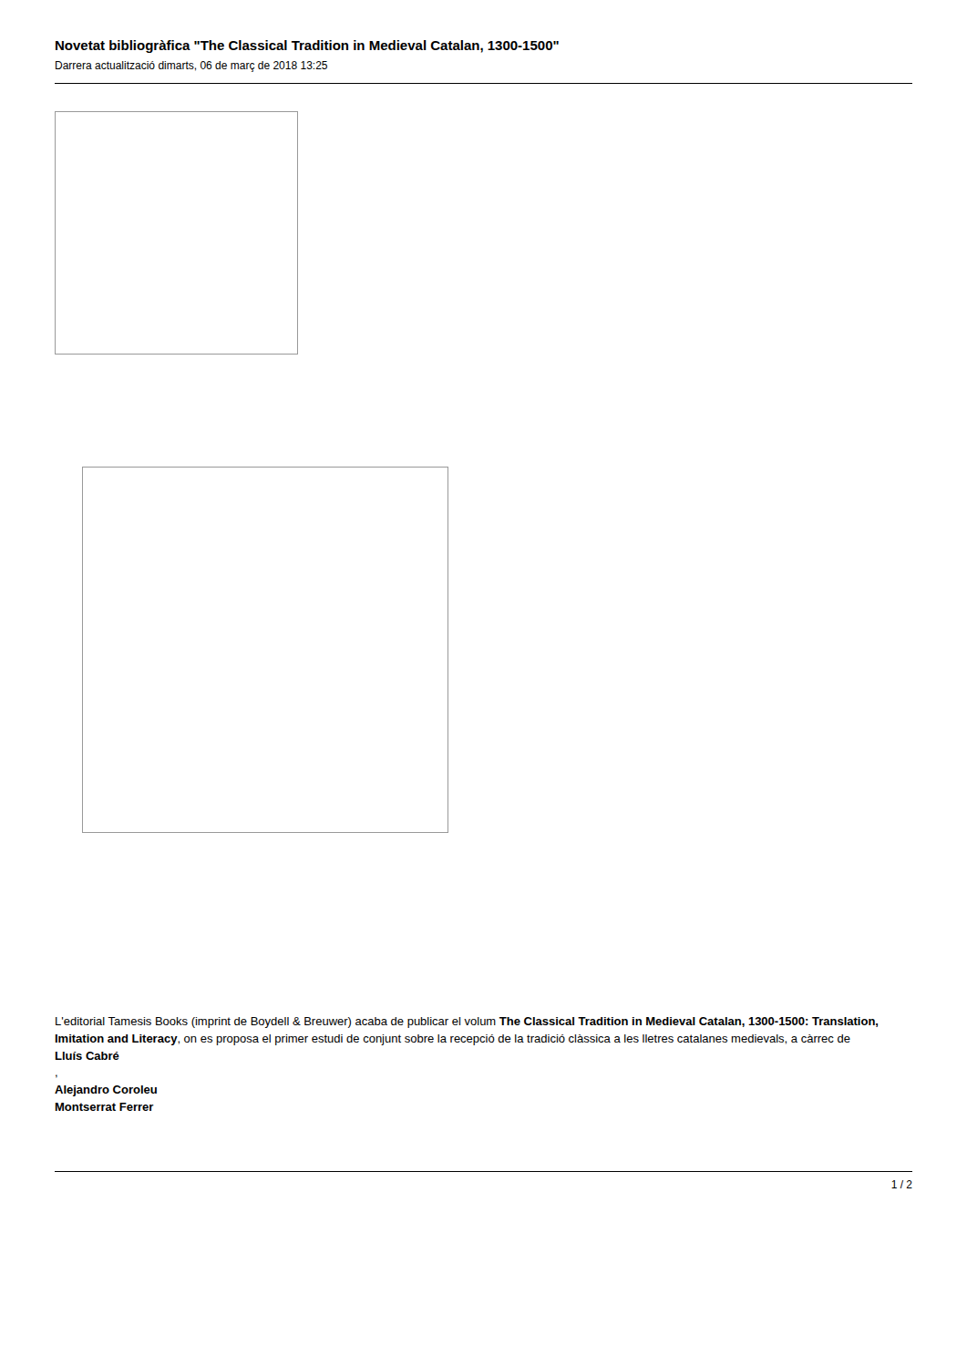Novetat bibliogràfica "The Classical Tradition in Medieval Catalan, 1300-1500"
Darrera actualització dimarts, 06 de març de 2018 13:25
L'editorial Tamesis Books (imprint de Boydell & Breuwer) acaba de publicar el volum The Classical Tradition in Medieval Catalan, 1300-1500: Translation, Imitation and Literacy, on es proposa el primer estudi de conjunt sobre la recepció de la tradició clàssica a les lletres catalanes medievals, a càrrec de
Lluís Cabré , Alejandro Coroleu Montserrat Ferrer
1 / 2